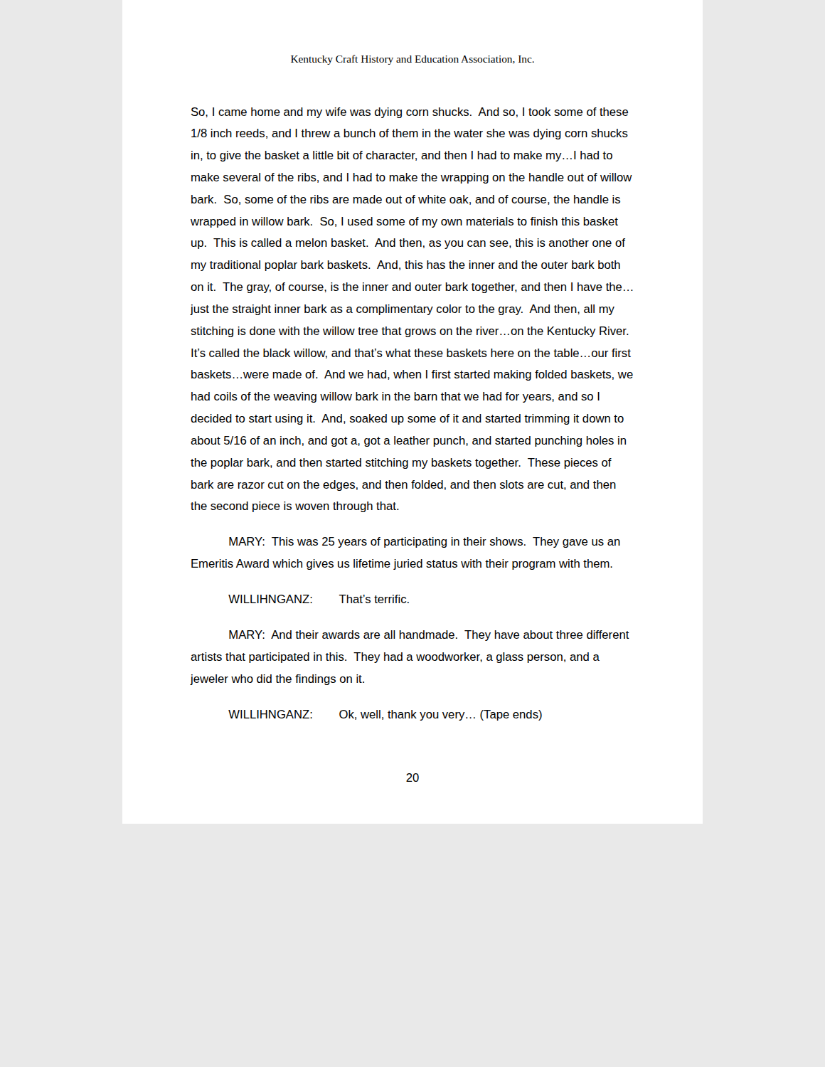Kentucky Craft History and Education Association, Inc.
So, I came home and my wife was dying corn shucks. And so, I took some of these 1/8 inch reeds, and I threw a bunch of them in the water she was dying corn shucks in, to give the basket a little bit of character, and then I had to make my…I had to make several of the ribs, and I had to make the wrapping on the handle out of willow bark. So, some of the ribs are made out of white oak, and of course, the handle is wrapped in willow bark. So, I used some of my own materials to finish this basket up. This is called a melon basket. And then, as you can see, this is another one of my traditional poplar bark baskets. And, this has the inner and the outer bark both on it. The gray, of course, is the inner and outer bark together, and then I have the…just the straight inner bark as a complimentary color to the gray. And then, all my stitching is done with the willow tree that grows on the river…on the Kentucky River. It’s called the black willow, and that’s what these baskets here on the table…our first baskets…were made of. And we had, when I first started making folded baskets, we had coils of the weaving willow bark in the barn that we had for years, and so I decided to start using it. And, soaked up some of it and started trimming it down to about 5/16 of an inch, and got a, got a leather punch, and started punching holes in the poplar bark, and then started stitching my baskets together. These pieces of bark are razor cut on the edges, and then folded, and then slots are cut, and then the second piece is woven through that.
Mary: This was 25 years of participating in their shows. They gave us an Emeritis Award which gives us lifetime juried status with their program with them.
Willihnganz: That’s terrific.
Mary: And their awards are all handmade. They have about three different artists that participated in this. They had a woodworker, a glass person, and a jeweler who did the findings on it.
Willihnganz: Ok, well, thank you very… (Tape ends)
20